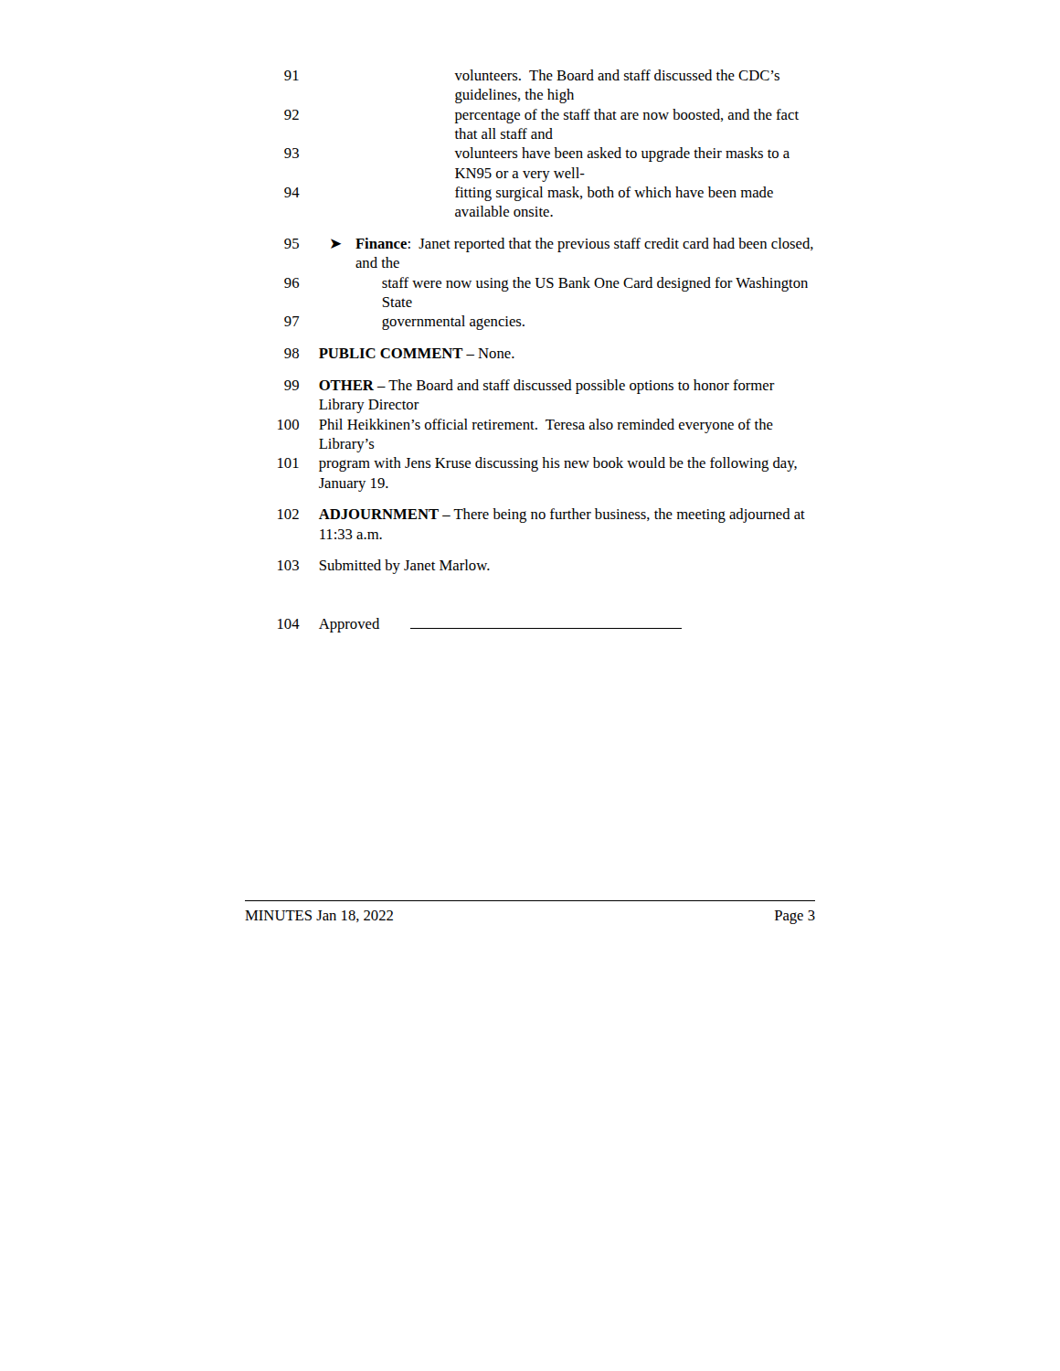91
volunteers. The Board and staff discussed the CDC’s guidelines, the high
92
percentage of the staff that are now boosted, and the fact that all staff and
93
volunteers have been asked to upgrade their masks to a KN95 or a very well-
94
fitting surgical mask, both of which have been made available onsite.
95
➤Finance: Janet reported that the previous staff credit card had been closed, and the
96
staff were now using the US Bank One Card designed for Washington State
97
governmental agencies.
98
PUBLIC COMMENT – None.
99
OTHER – The Board and staff discussed possible options to honor former Library Director
100
Phil Heikkinen’s official retirement. Teresa also reminded everyone of the Library’s
101
program with Jens Kruse discussing his new book would be the following day, January 19.
102
ADJOURNMENT – There being no further business, the meeting adjourned at 11:33 a.m.
103
Submitted by Janet Marlow.
104
Approved
MINUTES Jan 18, 2022
Page 3